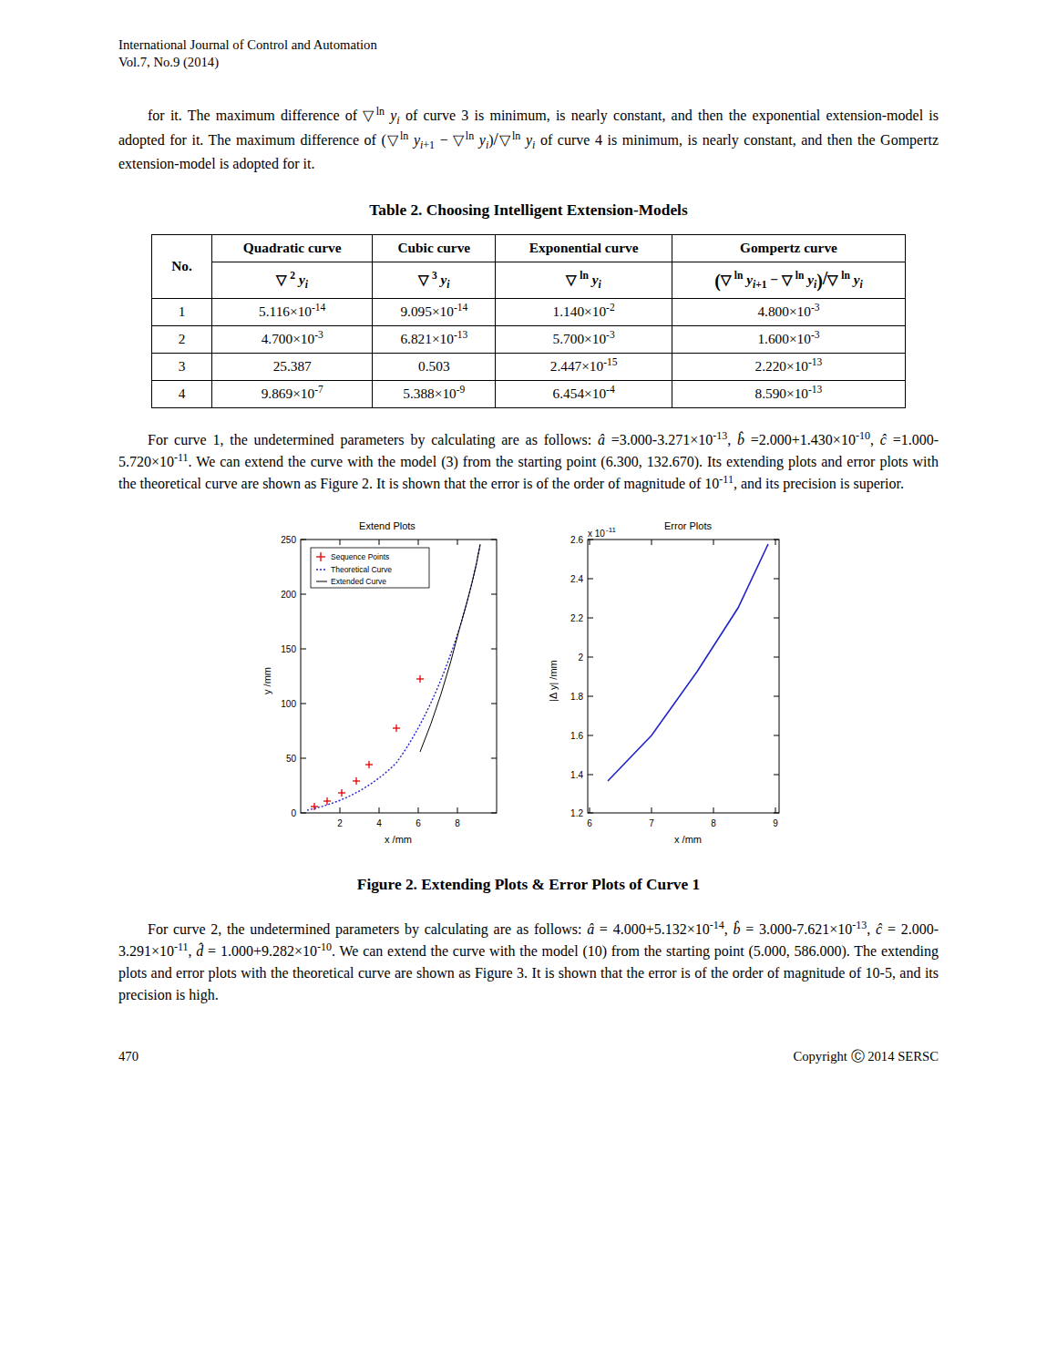International Journal of Control and Automation
Vol.7, No.9 (2014)
for it. The maximum difference of ▽ln yi of curve 3 is minimum, is nearly constant, and then the exponential extension-model is adopted for it. The maximum difference of (▽ln yi+1 − ▽ln yi)/▽ln yi of curve 4 is minimum, is nearly constant, and then the Gompertz extension-model is adopted for it.
Table 2. Choosing Intelligent Extension-Models
| No. | Quadratic curve | Cubic curve | Exponential curve | Gompertz curve |
| --- | --- | --- | --- | --- |
| ▽ 2 y i | ▽ 3 y i | ▽ ln y i | ( ▽ ln y i +1 − ▽ ln y i ) / ▽ ln y i |
| 1 | 5.116×10 -14 | 9.095×10 -14 | 1.140×10 -2 | 4.800×10 -3 |
| 2 | 4.700×10 -3 | 6.821×10 -13 | 5.700×10 -3 | 1.600×10 -3 |
| 3 | 25.387 | 0.503 | 2.447×10 -15 | 2.220×10 -13 |
| 4 | 9.869×10 -7 | 5.388×10 -9 | 6.454×10 -4 | 8.590×10 -13 |
For curve 1, the undetermined parameters by calculating are as follows: â =3.000-3.271×10-13, b̂ =2.000+1.430×10-10, ĉ =1.000-5.720×10-11. We can extend the curve with the model (3) from the starting point (6.300, 132.670). Its extending plots and error plots with the theoretical curve are shown as Figure 2. It is shown that the error is of the order of magnitude of 10-11, and its precision is superior.
Extend Plots 250 200 150 100 50 0 2 4 6 8 x /mm y /mm Sequence Points Theoretical Curve Extended Curve Error Plots x 10 -11 2.6 2.4 2.2 2 1.8 1.6 1.4 1.2 6 7 8 9 x /mm |Δ y| /mm
Figure 2. Extending Plots & Error Plots of Curve 1
For curve 2, the undetermined parameters by calculating are as follows: â = 4.000+5.132×10-14, b̂ = 3.000-7.621×10-13, ĉ = 2.000-3.291×10-11, d̂ = 1.000+9.282×10-10. We can extend the curve with the model (10) from the starting point (5.000, 586.000). The extending plots and error plots with the theoretical curve are shown as Figure 3. It is shown that the error is of the order of magnitude of 10-5, and its precision is high.
470 Copyright Ⓒ 2014 SERSC